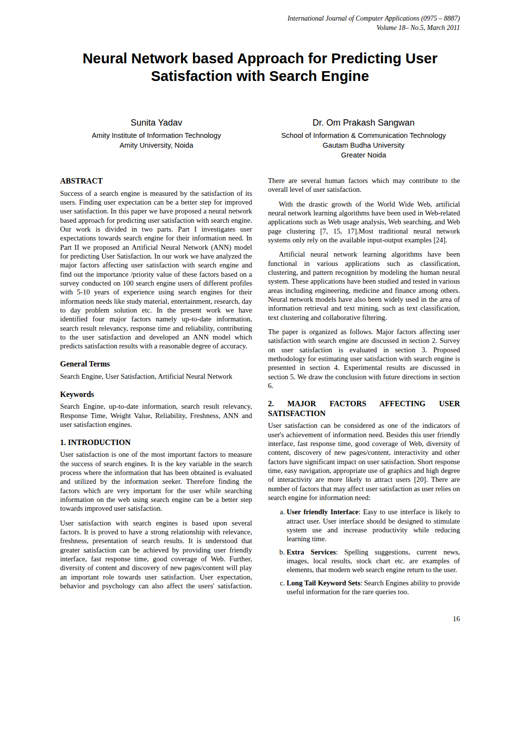International Journal of Computer Applications (0975 – 8887)
Volume 18– No.5, March 2011
Neural Network based Approach for Predicting User Satisfaction with Search Engine
Sunita Yadav
Amity Institute of Information Technology
Amity University, Noida
Dr. Om Prakash Sangwan
School of Information & Communication Technology
Gautam Budha University
Greater Noida
ABSTRACT
Success of a search engine is measured by the satisfaction of its users. Finding user expectation can be a better step for improved user satisfaction. In this paper we have proposed a neural network based approach for predicting user satisfaction with search engine. Our work is divided in two parts. Part I investigates user expectations towards search engine for their information need. In Part II we proposed an Artificial Neural Network (ANN) model for predicting User Satisfaction. In our work we have analyzed the major factors affecting user satisfaction with search engine and find out the importance /priority value of these factors based on a survey conducted on 100 search engine users of different profiles with 5-10 years of experience using search engines for their information needs like study material, entertainment, research, day to day problem solution etc. In the present work we have identified four major factors namely up-to-date information, search result relevancy, response time and reliability, contributing to the user satisfaction and developed an ANN model which predicts satisfaction results with a reasonable degree of accuracy.
General Terms
Search Engine, User Satisfaction, Artificial Neural Network
Keywords
Search Engine, up-to-date information, search result relevancy, Response Time, Weight Value, Reliability, Freshness, ANN and user satisfaction engines.
1. INTRODUCTION
User satisfaction is one of the most important factors to measure the success of search engines. It is the key variable in the search process where the information that has been obtained is evaluated and utilized by the information seeker. Therefore finding the factors which are very important for the user while searching information on the web using search engine can be a better step towards improved user satisfaction.
User satisfaction with search engines is based upon several factors. It is proved to have a strong relationship with relevance, freshness, presentation of search results. It is understood that greater satisfaction can be achieved by providing user friendly interface, fast response time, good coverage of Web. Further, diversity of content and discovery of new pages/content will play an important role towards user satisfaction. User expectation, behavior and psychology can also affect the users' satisfaction. There are several human factors which may contribute to the overall level of user satisfaction.
With the drastic growth of the World Wide Web, artificial neural network learning algorithms have been used in Web-related applications such as Web usage analysis, Web searching, and Web page clustering [7, 15, 17].Most traditional neural network systems only rely on the available input-output examples [24].
Artificial neural network learning algorithms have been functional in various applications such as classification, clustering, and pattern recognition by modeling the human neural system. These applications have been studied and tested in various areas including engineering, medicine and finance among others. Neural network models have also been widely used in the area of information retrieval and text mining, such as text classification, text clustering and collaborative filtering.
The paper is organized as follows. Major factors affecting user satisfaction with search engine are discussed in section 2. Survey on user satisfaction is evaluated in section 3. Proposed methodology for estimating user satisfaction with search engine is presented in section 4. Experimental results are discussed in section 5. We draw the conclusion with future directions in section 6.
2. MAJOR FACTORS AFFECTING USER SATISFACTION
User satisfaction can be considered as one of the indicators of user's achievement of information need. Besides this user friendly interface, fast response time, good coverage of Web, diversity of content, discovery of new pages/content, interactivity and other factors have significant impact on user satisfaction. Short response time, easy navigation, appropriate use of graphics and high degree of interactivity are more likely to attract users [20]. There are number of factors that may affect user satisfaction as user relies on search engine for information need:
User friendly Interface: Easy to use interface is likely to attract user. User interface should be designed to stimulate system use and increase productivity while reducing learning time.
Extra Services: Spelling suggestions, current news, images, local results, stock chart etc. are examples of elements, that modern web search engine return to the user.
Long Tail Keyword Sets: Search Engines ability to provide useful information for the rare queries too.
16